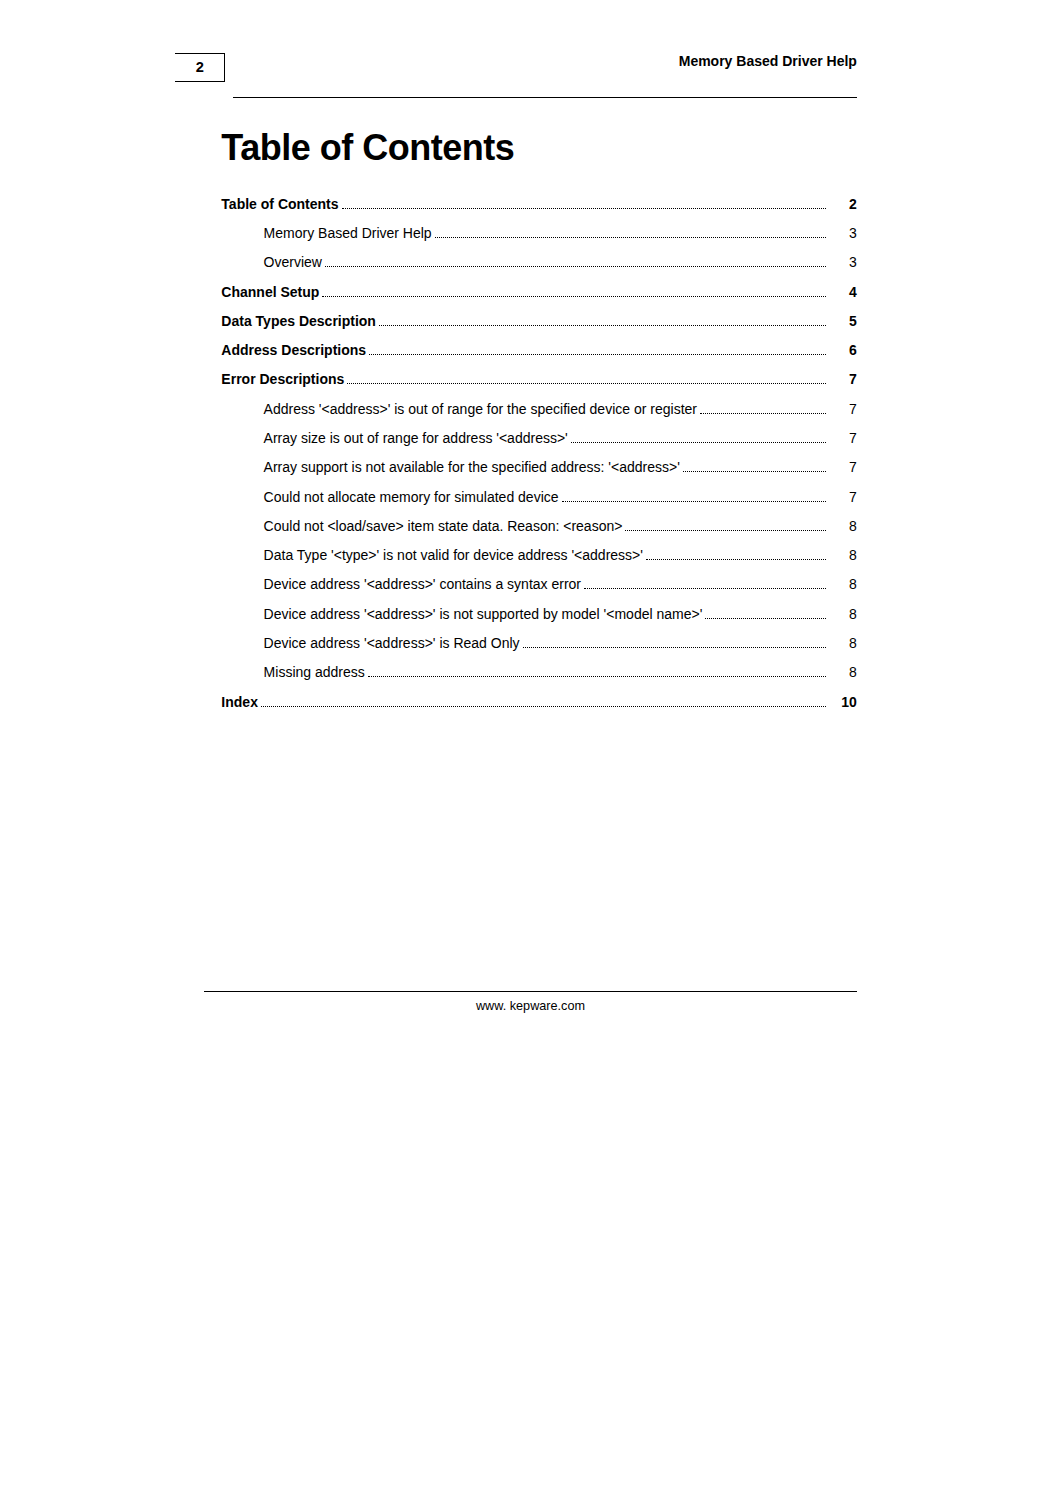2
Memory Based Driver Help
Table of Contents
Table of Contents 2
Memory Based Driver Help 3
Overview 3
Channel Setup 4
Data Types Description 5
Address Descriptions 6
Error Descriptions 7
Address '<address>' is out of range for the specified device or register 7
Array size is out of range for address '<address>' 7
Array support is not available for the specified address: '<address>' 7
Could not allocate memory for simulated device 7
Could not <load/save> item state data. Reason: <reason> 8
Data Type '<type>' is not valid for device address '<address>' 8
Device address '<address>' contains a syntax error 8
Device address '<address>' is not supported by model '<model name>' 8
Device address '<address>' is Read Only 8
Missing address 8
Index 10
www. kepware.com